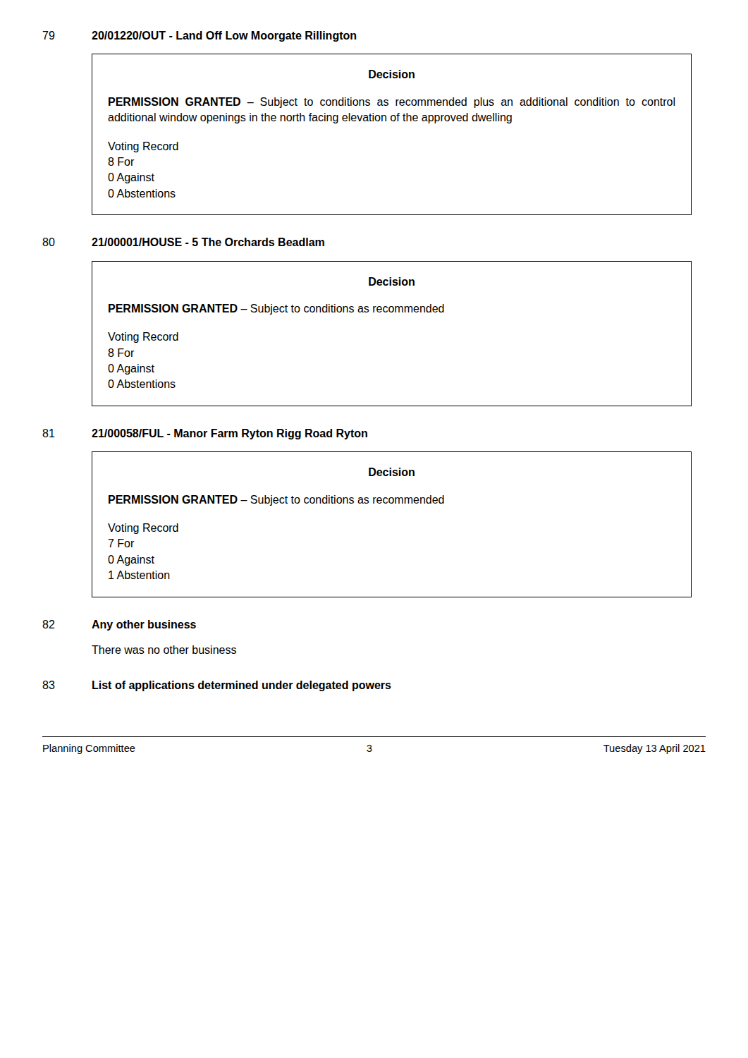79 20/01220/OUT - Land Off Low Moorgate Rillington
Decision
PERMISSION GRANTED – Subject to conditions as recommended plus an additional condition to control additional window openings in the north facing elevation of the approved dwelling
Voting Record
8 For
0 Against
0 Abstentions
80 21/00001/HOUSE - 5 The Orchards Beadlam
Decision
PERMISSION GRANTED – Subject to conditions as recommended
Voting Record
8 For
0 Against
0 Abstentions
81 21/00058/FUL - Manor Farm Ryton Rigg Road Ryton
Decision
PERMISSION GRANTED – Subject to conditions as recommended
Voting Record
7 For
0 Against
1 Abstention
82 Any other business
There was no other business
83 List of applications determined under delegated powers
Planning Committee 3 Tuesday 13 April 2021